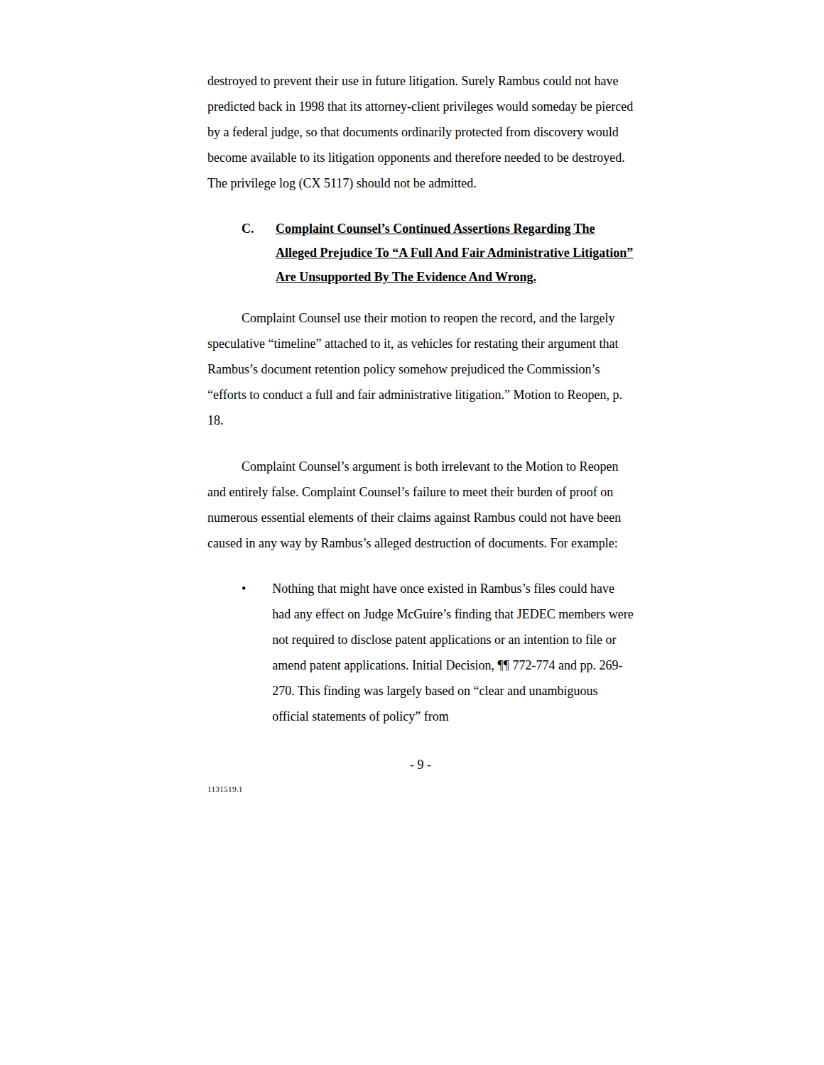destroyed to prevent their use in future litigation. Surely Rambus could not have predicted back in 1998 that its attorney-client privileges would someday be pierced by a federal judge, so that documents ordinarily protected from discovery would become available to its litigation opponents and therefore needed to be destroyed. The privilege log (CX 5117) should not be admitted.
C.
Complaint Counsel’s Continued Assertions Regarding The Alleged Prejudice To “A Full And Fair Administrative Litigation” Are Unsupported By The Evidence And Wrong.
Complaint Counsel use their motion to reopen the record, and the largely speculative “timeline” attached to it, as vehicles for restating their argument that Rambus’s document retention policy somehow prejudiced the Commission’s “efforts to conduct a full and fair administrative litigation.” Motion to Reopen, p. 18.
Complaint Counsel’s argument is both irrelevant to the Motion to Reopen and entirely false. Complaint Counsel’s failure to meet their burden of proof on numerous essential elements of their claims against Rambus could not have been caused in any way by Rambus’s alleged destruction of documents. For example:
•
Nothing that might have once existed in Rambus’s files could have had any effect on Judge McGuire’s finding that JEDEC members were not required to disclose patent applications or an intention to file or amend patent applications. Initial Decision, ¶¶ 772-774 and pp. 269-270. This finding was largely based on “clear and unambiguous official statements of policy” from
- 9 -
1131519.1